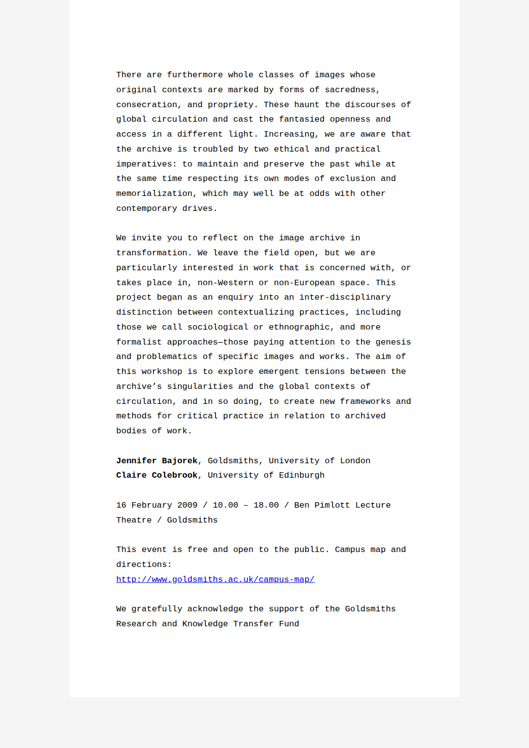There are furthermore whole classes of images whose original contexts are marked by forms of sacredness, consecration, and propriety. These haunt the discourses of global circulation and cast the fantasied openness and access in a different light. Increasing, we are aware that the archive is troubled by two ethical and practical imperatives: to maintain and preserve the past while at the same time respecting its own modes of exclusion and memorialization, which may well be at odds with other contemporary drives.
We invite you to reflect on the image archive in transformation. We leave the field open, but we are particularly interested in work that is concerned with, or takes place in, non-Western or non-European space. This project began as an enquiry into an inter-disciplinary distinction between contextualizing practices, including those we call sociological or ethnographic, and more formalist approaches—those paying attention to the genesis and problematics of specific images and works. The aim of this workshop is to explore emergent tensions between the archive’s singularities and the global contexts of circulation, and in so doing, to create new frameworks and methods for critical practice in relation to archived bodies of work.
Jennifer Bajorek, Goldsmiths, University of London
Claire Colebrook, University of Edinburgh
16 February 2009 / 10.00 – 18.00 / Ben Pimlott Lecture Theatre / Goldsmiths
This event is free and open to the public. Campus map and directions:
http://www.goldsmiths.ac.uk/campus-map/
We gratefully acknowledge the support of the Goldsmiths Research and Knowledge Transfer Fund